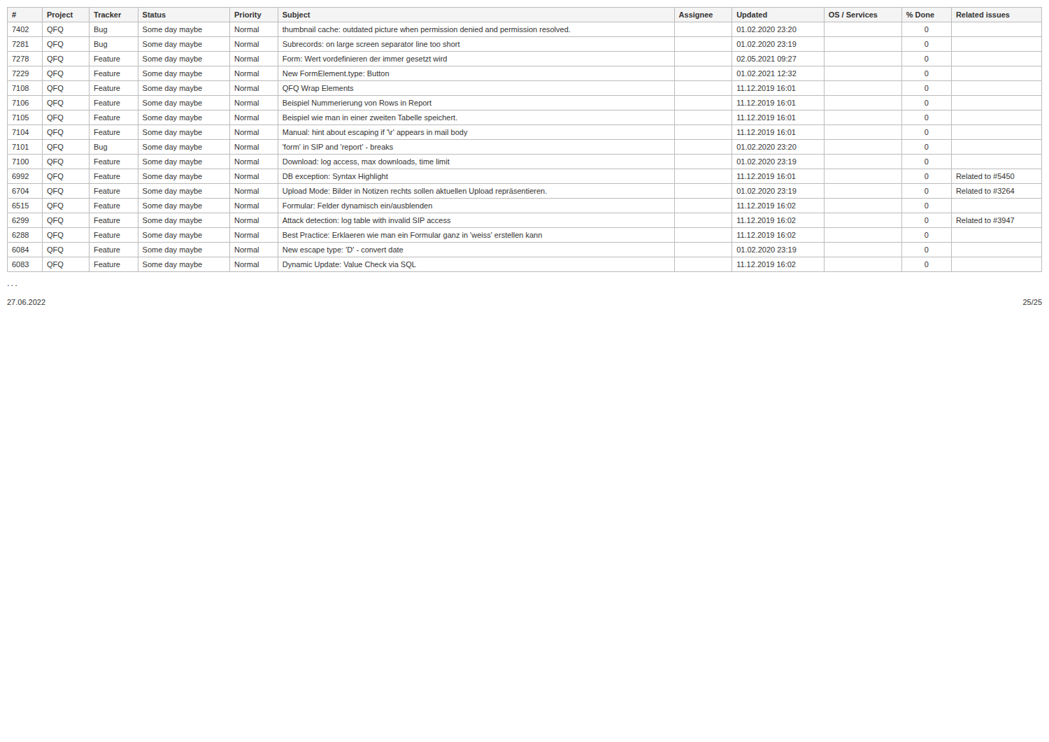| # | Project | Tracker | Status | Priority | Subject | Assignee | Updated | OS / Services | % Done | Related issues |
| --- | --- | --- | --- | --- | --- | --- | --- | --- | --- | --- |
| 7402 | QFQ | Bug | Some day maybe | Normal | thumbnail cache: outdated picture when permission denied and permission resolved. | | 01.02.2020 23:20 | | 0 | |
| 7281 | QFQ | Bug | Some day maybe | Normal | Subrecords: on large screen separator line too short | | 01.02.2020 23:19 | | 0 | |
| 7278 | QFQ | Feature | Some day maybe | Normal | Form: Wert vordefinieren der immer gesetzt wird | | 02.05.2021 09:27 | | 0 | |
| 7229 | QFQ | Feature | Some day maybe | Normal | New FormElement.type: Button | | 01.02.2021 12:32 | | 0 | |
| 7108 | QFQ | Feature | Some day maybe | Normal | QFQ Wrap Elements | | 11.12.2019 16:01 | | 0 | |
| 7106 | QFQ | Feature | Some day maybe | Normal | Beispiel Nummerierung von Rows in Report | | 11.12.2019 16:01 | | 0 | |
| 7105 | QFQ | Feature | Some day maybe | Normal | Beispiel wie man in einer zweiten Tabelle speichert. | | 11.12.2019 16:01 | | 0 | |
| 7104 | QFQ | Feature | Some day maybe | Normal | Manual: hint about escaping if '\r' appears in mail body | | 11.12.2019 16:01 | | 0 | |
| 7101 | QFQ | Bug | Some day maybe | Normal | 'form' in SIP and 'report' - breaks | | 01.02.2020 23:20 | | 0 | |
| 7100 | QFQ | Feature | Some day maybe | Normal | Download: log access, max downloads, time limit | | 01.02.2020 23:19 | | 0 | |
| 6992 | QFQ | Feature | Some day maybe | Normal | DB exception: Syntax Highlight | | 11.12.2019 16:01 | | 0 | Related to #5450 |
| 6704 | QFQ | Feature | Some day maybe | Normal | Upload Mode: Bilder in Notizen rechts sollen aktuellen Upload repräsentieren. | | 01.02.2020 23:19 | | 0 | Related to #3264 |
| 6515 | QFQ | Feature | Some day maybe | Normal | Formular: Felder dynamisch ein/ausblenden | | 11.12.2019 16:02 | | 0 | |
| 6299 | QFQ | Feature | Some day maybe | Normal | Attack detection: log table with invalid SIP access | | 11.12.2019 16:02 | | 0 | Related to #3947 |
| 6288 | QFQ | Feature | Some day maybe | Normal | Best Practice: Erklaeren wie man ein Formular ganz in 'weiss' erstellen kann | | 11.12.2019 16:02 | | 0 | |
| 6084 | QFQ | Feature | Some day maybe | Normal | New escape type: 'D' - convert date | | 01.02.2020 23:19 | | 0 | |
| 6083 | QFQ | Feature | Some day maybe | Normal | Dynamic Update: Value Check via SQL | | 11.12.2019 16:02 | | 0 | |
...
27.06.2022 25/25